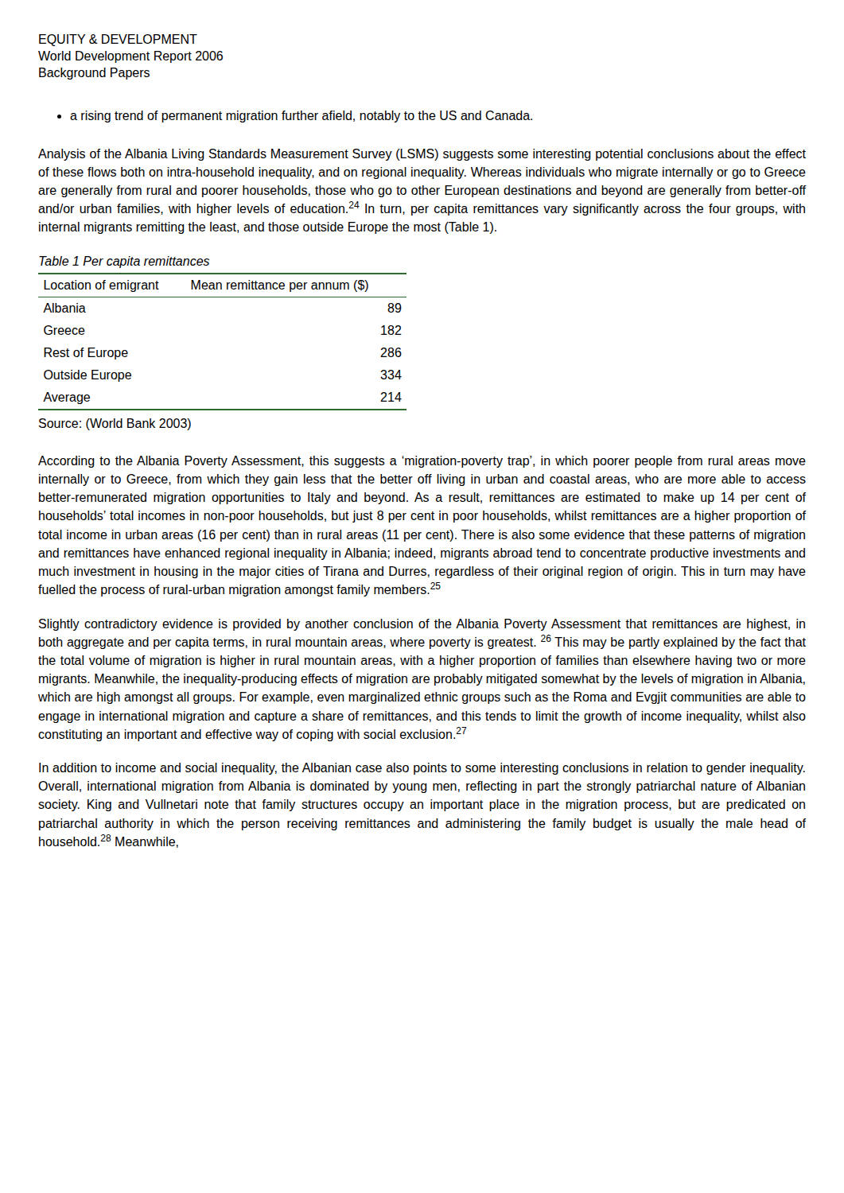EQUITY & DEVELOPMENT
World Development Report 2006
Background Papers
a rising trend of permanent migration further afield, notably to the US and Canada.
Analysis of the Albania Living Standards Measurement Survey (LSMS) suggests some interesting potential conclusions about the effect of these flows both on intra-household inequality, and on regional inequality. Whereas individuals who migrate internally or go to Greece are generally from rural and poorer households, those who go to other European destinations and beyond are generally from better-off and/or urban families, with higher levels of education.24 In turn, per capita remittances vary significantly across the four groups, with internal migrants remitting the least, and those outside Europe the most (Table 1).
Table 1 Per capita remittances
| Location of emigrant | Mean remittance per annum ($) |
| --- | --- |
| Albania | 89 |
| Greece | 182 |
| Rest of Europe | 286 |
| Outside Europe | 334 |
| Average | 214 |
Source: (World Bank 2003)
According to the Albania Poverty Assessment, this suggests a ‘migration-poverty trap’, in which poorer people from rural areas move internally or to Greece, from which they gain less that the better off living in urban and coastal areas, who are more able to access better-remunerated migration opportunities to Italy and beyond. As a result, remittances are estimated to make up 14 per cent of households’ total incomes in non-poor households, but just 8 per cent in poor households, whilst remittances are a higher proportion of total income in urban areas (16 per cent) than in rural areas (11 per cent). There is also some evidence that these patterns of migration and remittances have enhanced regional inequality in Albania; indeed, migrants abroad tend to concentrate productive investments and much investment in housing in the major cities of Tirana and Durres, regardless of their original region of origin. This in turn may have fuelled the process of rural-urban migration amongst family members.25
Slightly contradictory evidence is provided by another conclusion of the Albania Poverty Assessment that remittances are highest, in both aggregate and per capita terms, in rural mountain areas, where poverty is greatest. 26 This may be partly explained by the fact that the total volume of migration is higher in rural mountain areas, with a higher proportion of families than elsewhere having two or more migrants. Meanwhile, the inequality-producing effects of migration are probably mitigated somewhat by the levels of migration in Albania, which are high amongst all groups. For example, even marginalized ethnic groups such as the Roma and Evgjit communities are able to engage in international migration and capture a share of remittances, and this tends to limit the growth of income inequality, whilst also constituting an important and effective way of coping with social exclusion.27
In addition to income and social inequality, the Albanian case also points to some interesting conclusions in relation to gender inequality. Overall, international migration from Albania is dominated by young men, reflecting in part the strongly patriarchal nature of Albanian society. King and Vullnetari note that family structures occupy an important place in the migration process, but are predicated on patriarchal authority in which the person receiving remittances and administering the family budget is usually the male head of household.28 Meanwhile,